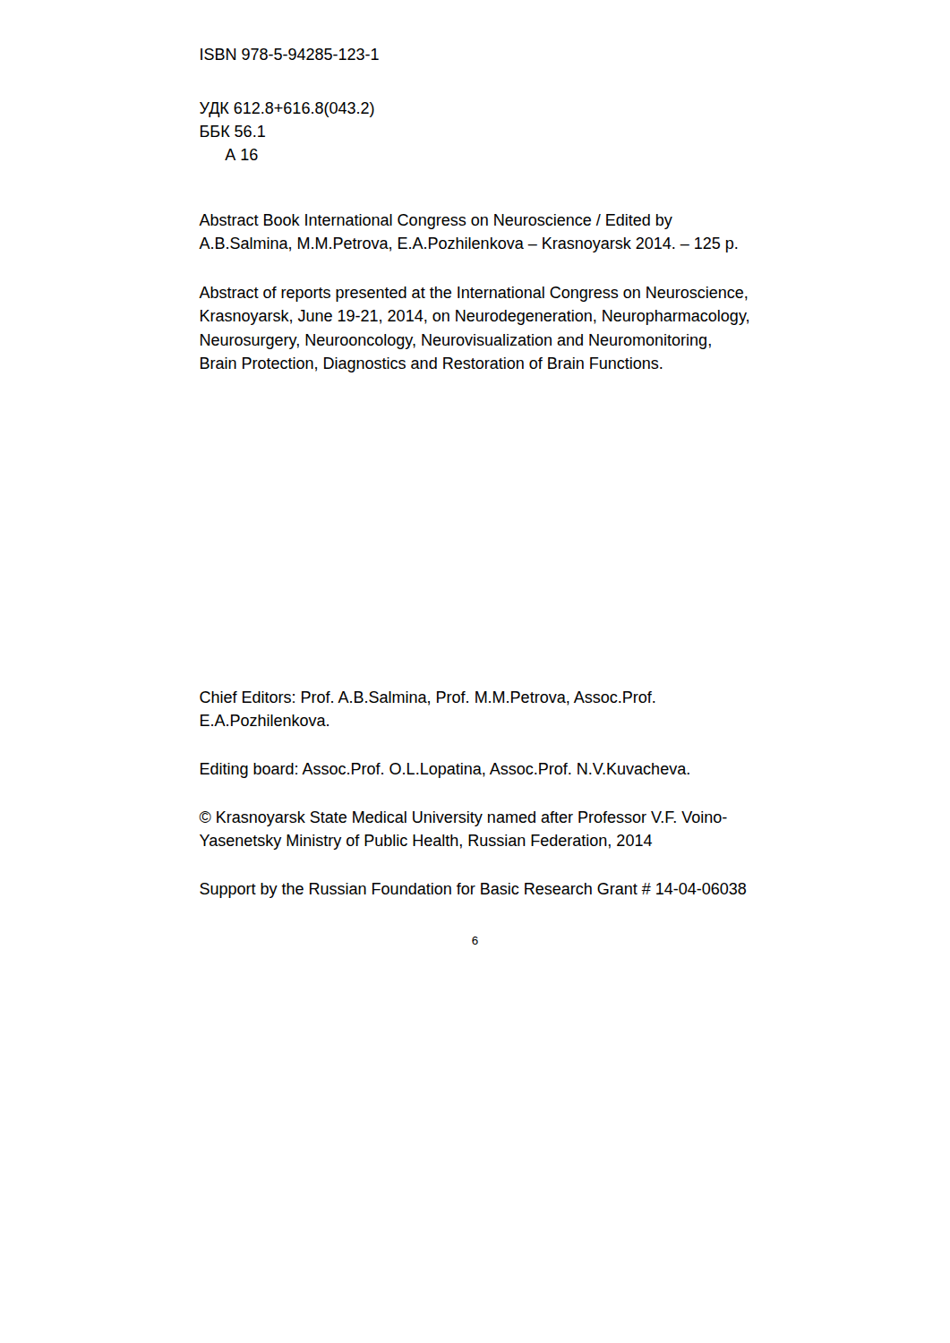ISBN 978-5-94285-123-1
УДК 612.8+616.8(043.2)
ББК 56.1
А 16
Abstract Book International Congress on Neuroscience / Edited by A.B.Salmina, M.M.Petrova, E.A.Pozhilenkova – Krasnoyarsk 2014. – 125 p.
Abstract of reports presented at the International Congress on Neuroscience, Krasnoyarsk, June 19-21, 2014, on Neurodegeneration, Neuropharmacology, Neurosurgery, Neurooncology, Neurovisualization and Neuromonitoring, Brain Protection, Diagnostics and Restoration of Brain Functions.
Chief Editors: Prof. A.B.Salmina, Prof. M.M.Petrova, Assoc.Prof. E.A.Pozhilenkova.
Editing board: Assoc.Prof. O.L.Lopatina, Assoc.Prof. N.V.Kuvacheva.
© Krasnoyarsk State Medical University named after Professor V.F. Voino-Yasenetsky Ministry of Public Health, Russian Federation, 2014
Support by the Russian Foundation for Basic Research Grant # 14-04-06038
6